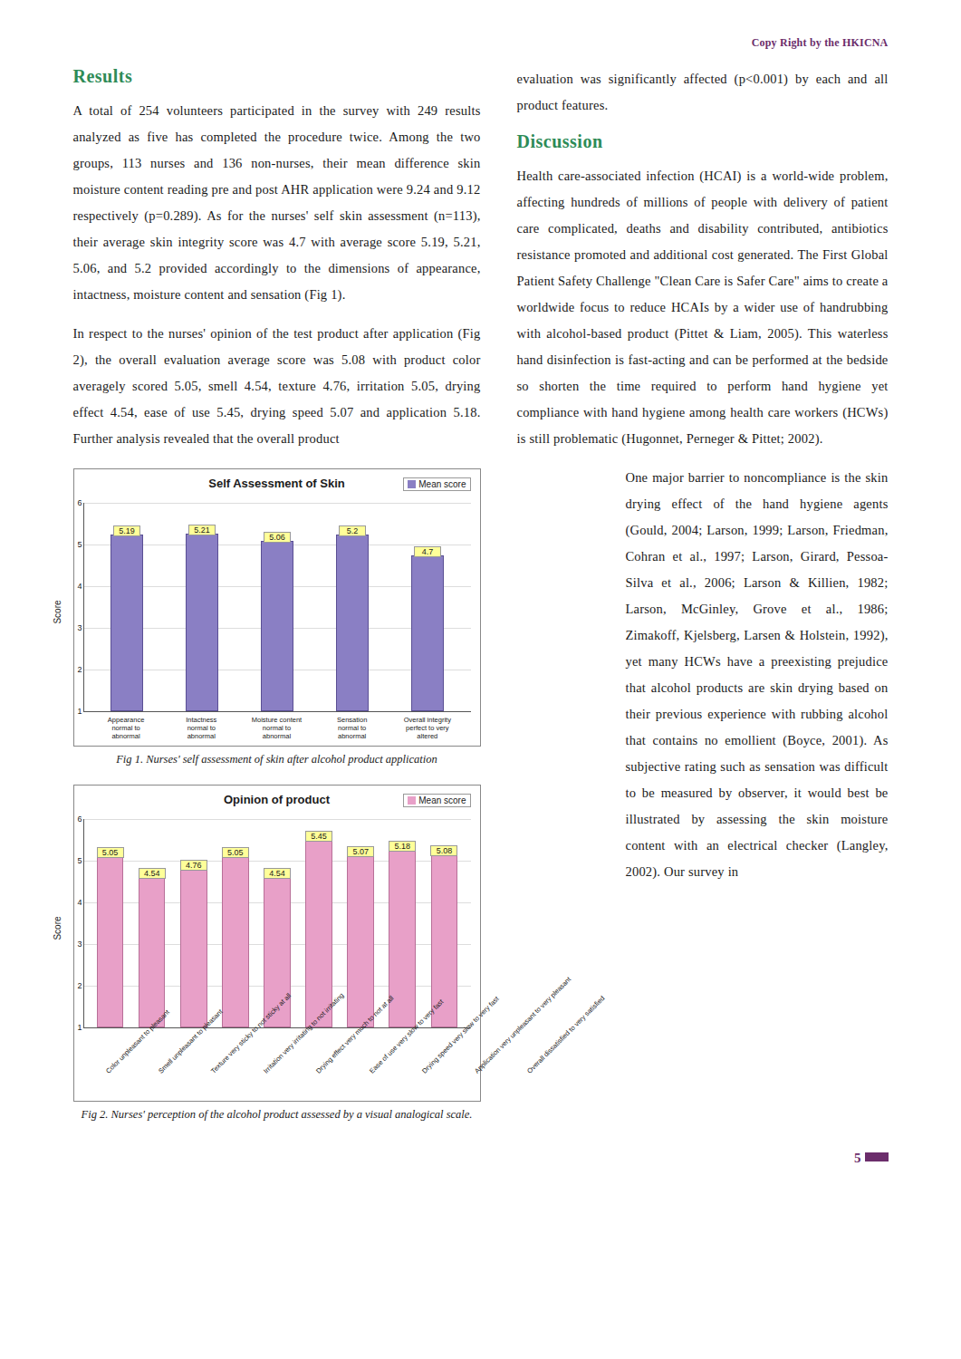Copy Right by the HKICNA
Results
A total of 254 volunteers participated in the survey with 249 results analyzed as five has completed the procedure twice. Among the two groups, 113 nurses and 136 non-nurses, their mean difference skin moisture content reading pre and post AHR application were 9.24 and 9.12 respectively (p=0.289). As for the nurses' self skin assessment (n=113), their average skin integrity score was 4.7 with average score 5.19, 5.21, 5.06, and 5.2 provided accordingly to the dimensions of appearance, intactness, moisture content and sensation (Fig 1).
In respect to the nurses' opinion of the test product after application (Fig 2), the overall evaluation average score was 5.08 with product color averagely scored 5.05, smell 4.54, texture 4.76, irritation 5.05, drying effect 4.54, ease of use 5.45, drying speed 5.07 and application 5.18. Further analysis revealed that the overall product
Self Assessment of Skin
Mean score
Score
6 5 4 3 2 1
5.19
5.21
5.06
5.2
4.7
Appearance normal to abnormal
Intactness normal to abnormal
Moisture content normal to abnormal
Sensation normal to abnormal
Overall integrity perfect to very altered
Fig 1. Nurses' self assessment of skin after alcohol product application
Opinion of product
Mean score
Score
6 5 4 3 2 1
5.05
4.54
4.76
5.05
4.54
5.45
5.07
5.18
5.08
Color unpleasant to pleasant
Smell unpleasant to pleasant
Texture very sticky to not sticky at all
Irritation very irritating to not irritating
Drying effect very much to not at all
Ease of use very slow to very fast
Drying speed very slow to very fast
Application very unpleasant to very pleasant
Overall dissatisfied to very satisfied
Fig 2. Nurses' perception of the alcohol product assessed by a visual analogical scale.
evaluation was significantly affected (p<0.001) by each and all product features.
Discussion
Health care-associated infection (HCAI) is a world-wide problem, affecting hundreds of millions of people with delivery of patient care complicated, deaths and disability contributed, antibiotics resistance promoted and additional cost generated. The First Global Patient Safety Challenge "Clean Care is Safer Care" aims to create a worldwide focus to reduce HCAIs by a wider use of handrubbing with alcohol-based product (Pittet & Liam, 2005). This waterless hand disinfection is fast-acting and can be performed at the bedside so shorten the time required to perform hand hygiene yet compliance with hand hygiene among health care workers (HCWs) is still problematic (Hugonnet, Perneger & Pittet; 2002).
One major barrier to noncompliance is the skin drying effect of the hand hygiene agents (Gould, 2004; Larson, 1999; Larson, Friedman, Cohran et al., 1997; Larson, Girard, Pessoa-Silva et al., 2006; Larson & Killien, 1982; Larson, McGinley, Grove et al., 1986; Zimakoff, Kjelsberg, Larsen & Holstein, 1992), yet many HCWs have a preexisting prejudice that alcohol products are skin drying based on their previous experience with rubbing alcohol that contains no emollient (Boyce, 2001). As subjective rating such as sensation was difficult to be measured by observer, it would best be illustrated by assessing the skin moisture content with an electrical checker (Langley, 2002). Our survey in
5